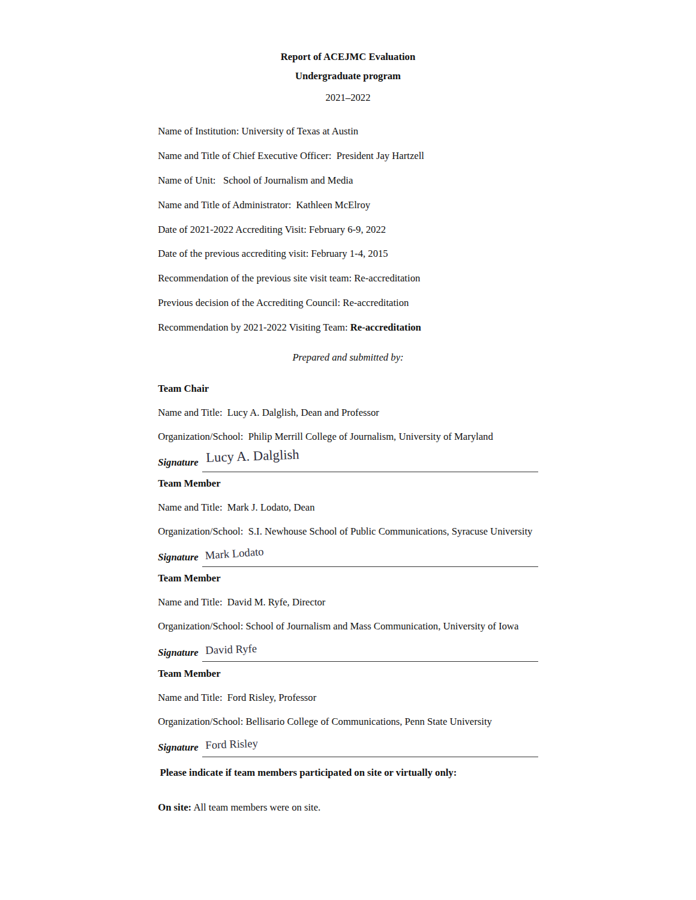Report of ACEJMC Evaluation
Undergraduate program
2021–2022
Name of Institution: University of Texas at Austin
Name and Title of Chief Executive Officer: President Jay Hartzell
Name of Unit: School of Journalism and Media
Name and Title of Administrator: Kathleen McElroy
Date of 2021-2022 Accrediting Visit: February 6-9, 2022
Date of the previous accrediting visit: February 1-4, 2015
Recommendation of the previous site visit team: Re-accreditation
Previous decision of the Accrediting Council: Re-accreditation
Recommendation by 2021-2022 Visiting Team: Re-accreditation
Prepared and submitted by:
Team Chair
Name and Title: Lucy A. Dalglish, Dean and Professor
Organization/School: Philip Merrill College of Journalism, University of Maryland
Signature Lucy A. Dalglish
Team Member
Name and Title: Mark J. Lodato, Dean
Organization/School: S.I. Newhouse School of Public Communications, Syracuse University
Signature Mark Lodato
Team Member
Name and Title: David M. Ryfe, Director
Organization/School: School of Journalism and Mass Communication, University of Iowa
Signature David Ryfe
Team Member
Name and Title: Ford Risley, Professor
Organization/School: Bellisario College of Communications, Penn State University
Signature Ford Risley
Please indicate if team members participated on site or virtually only:
On site: All team members were on site.